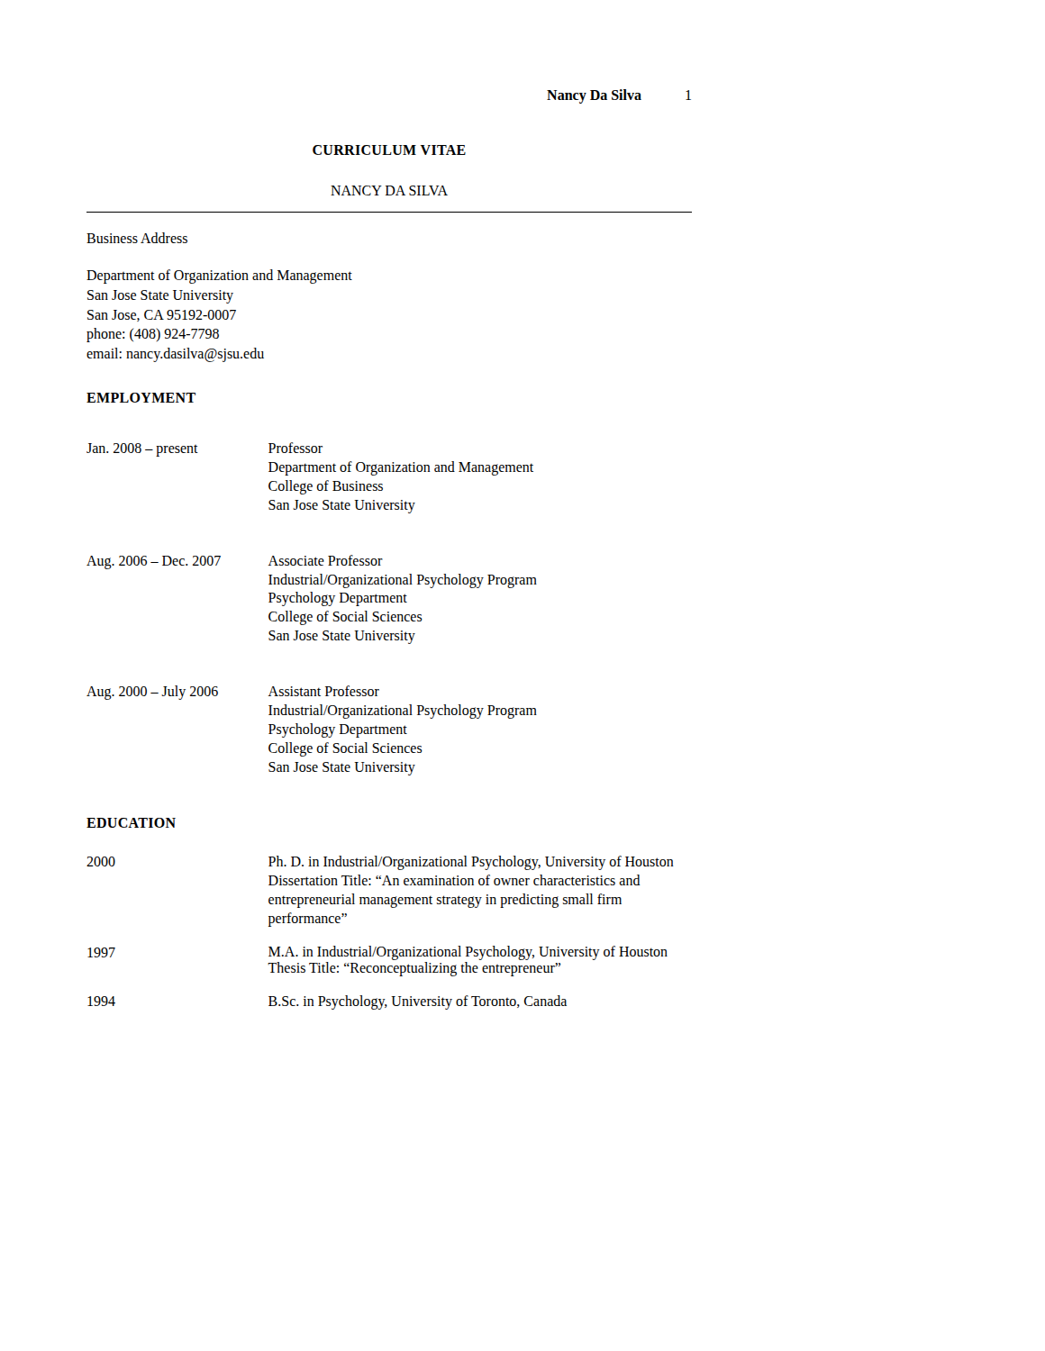Nancy Da Silva 1
CURRICULUM VITAE
NANCY DA SILVA
Business Address
Department of Organization and Management
San Jose State University
San Jose, CA 95192-0007
phone: (408) 924-7798
email: nancy.dasilva@sjsu.edu
EMPLOYMENT
| Jan. 2008 – present | Professor Department of Organization and Management College of Business San Jose State University |
| Aug. 2006 – Dec. 2007 | Associate Professor Industrial/Organizational Psychology Program Psychology Department College of Social Sciences San Jose State University |
| Aug. 2000 – July 2006 | Assistant Professor Industrial/Organizational Psychology Program Psychology Department College of Social Sciences San Jose State University |
EDUCATION
| 2000 | Ph. D. in Industrial/Organizational Psychology, University of Houston Dissertation Title: “An examination of owner characteristics and entrepreneurial management strategy in predicting small firm performance” |
| 1997 | M.A. in Industrial/Organizational Psychology, University of Houston Thesis Title: “Reconceptualizing the entrepreneur” |
| 1994 | B.Sc. in Psychology, University of Toronto, Canada |